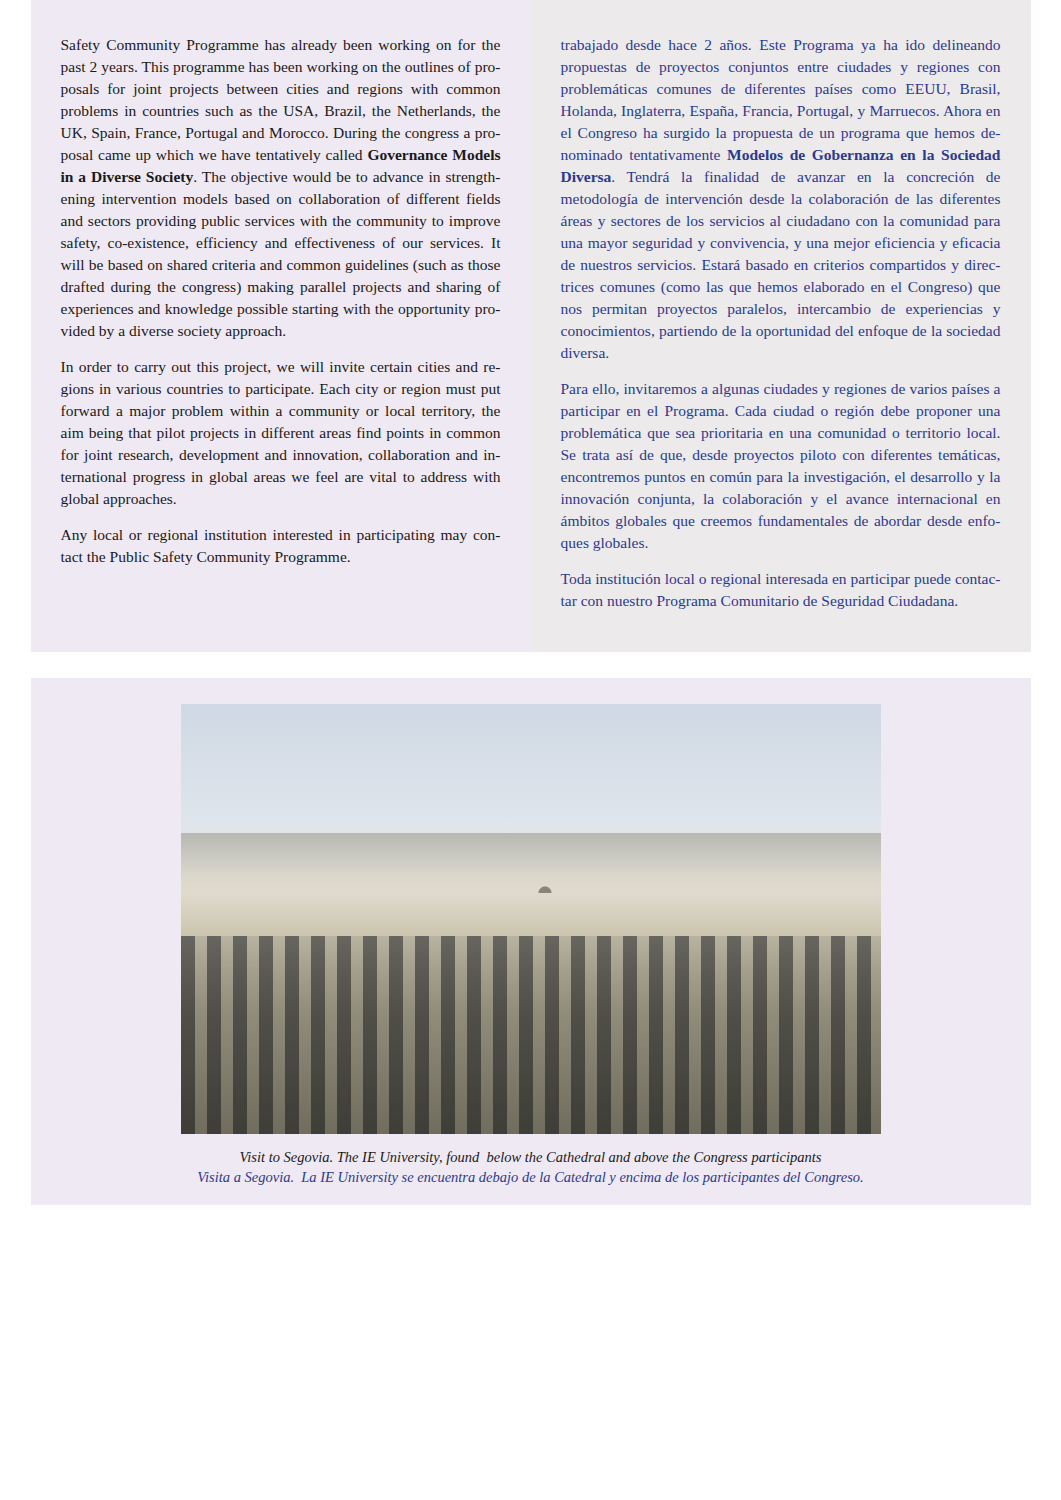Safety Community Programme has already been working on for the past 2 years. This programme has been working on the outlines of proposals for joint projects between cities and regions with common problems in countries such as the USA, Brazil, the Netherlands, the UK, Spain, France, Portugal and Morocco. During the congress a proposal came up which we have tentatively called Governance Models in a Diverse Society. The objective would be to advance in strengthening intervention models based on collaboration of different fields and sectors providing public services with the community to improve safety, co-existence, efficiency and effectiveness of our services. It will be based on shared criteria and common guidelines (such as those drafted during the congress) making parallel projects and sharing of experiences and knowledge possible starting with the opportunity provided by a diverse society approach.
In order to carry out this project, we will invite certain cities and regions in various countries to participate. Each city or region must put forward a major problem within a community or local territory, the aim being that pilot projects in different areas find points in common for joint research, development and innovation, collaboration and international progress in global areas we feel are vital to address with global approaches.
Any local or regional institution interested in participating may contact the Public Safety Community Programme.
trabajado desde hace 2 años. Este Programa ya ha ido delineando propuestas de proyectos conjuntos entre ciudades y regiones con problemáticas comunes de diferentes países como EEUU, Brasil, Holanda, Inglaterra, España, Francia, Portugal, y Marruecos. Ahora en el Congreso ha surgido la propuesta de un programa que hemos denominado tentativamente Modelos de Gobernanza en la Sociedad Diversa. Tendrá la finalidad de avanzar en la concreción de metodología de intervención desde la colaboración de las diferentes áreas y sectores de los servicios al ciudadano con la comunidad para una mayor seguridad y convivencia, y una mejor eficiencia y eficacia de nuestros servicios. Estará basado en criterios compartidos y directrices comunes (como las que hemos elaborado en el Congreso) que nos permitan proyectos paralelos, intercambio de experiencias y conocimientos, partiendo de la oportunidad del enfoque de la sociedad diversa.
Para ello, invitaremos a algunas ciudades y regiones de varios países a participar en el Programa. Cada ciudad o región debe proponer una problemática que sea prioritaria en una comunidad o territorio local. Se trata así de que, desde proyectos piloto con diferentes temáticas, encontremos puntos en común para la investigación, el desarrollo y la innovación conjunta, la colaboración y el avance internacional en ámbitos globales que creemos fundamentales de abordar desde enfoques globales.
Toda institución local o regional interesada en participar puede contactar con nuestro Programa Comunitario de Seguridad Ciudadana.
Visit to Segovia. The IE University, found below the Cathedral and above the Congress participants Visita a Segovia. La IE University se encuentra debajo de la Catedral y encima de los participantes del Congreso.